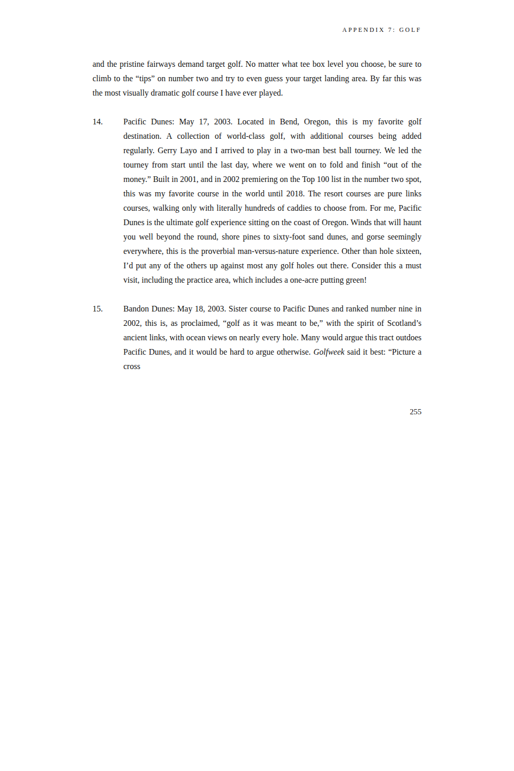Appendix 7: Golf
and the pristine fairways demand target golf. No matter what tee box level you choose, be sure to climb to the “tips” on number two and try to even guess your target landing area. By far this was the most visually dramatic golf course I have ever played.
14. Pacific Dunes: May 17, 2003. Located in Bend, Oregon, this is my favorite golf destination. A collection of world-class golf, with additional courses being added regularly. Gerry Layo and I arrived to play in a two-man best ball tourney. We led the tourney from start until the last day, where we went on to fold and finish “out of the money.” Built in 2001, and in 2002 premiering on the Top 100 list in the number two spot, this was my favorite course in the world until 2018. The resort courses are pure links courses, walking only with literally hundreds of caddies to choose from. For me, Pacific Dunes is the ultimate golf experience sitting on the coast of Oregon. Winds that will haunt you well beyond the round, shore pines to sixty-foot sand dunes, and gorse seemingly everywhere, this is the proverbial man-versus-nature experience. Other than hole sixteen, I’d put any of the others up against most any golf holes out there. Consider this a must visit, including the practice area, which includes a one-acre putting green!
15. Bandon Dunes: May 18, 2003. Sister course to Pacific Dunes and ranked number nine in 2002, this is, as proclaimed, “golf as it was meant to be,” with the spirit of Scotland’s ancient links, with ocean views on nearly every hole. Many would argue this tract outdoes Pacific Dunes, and it would be hard to argue otherwise. Golfweek said it best: “Picture a cross
255